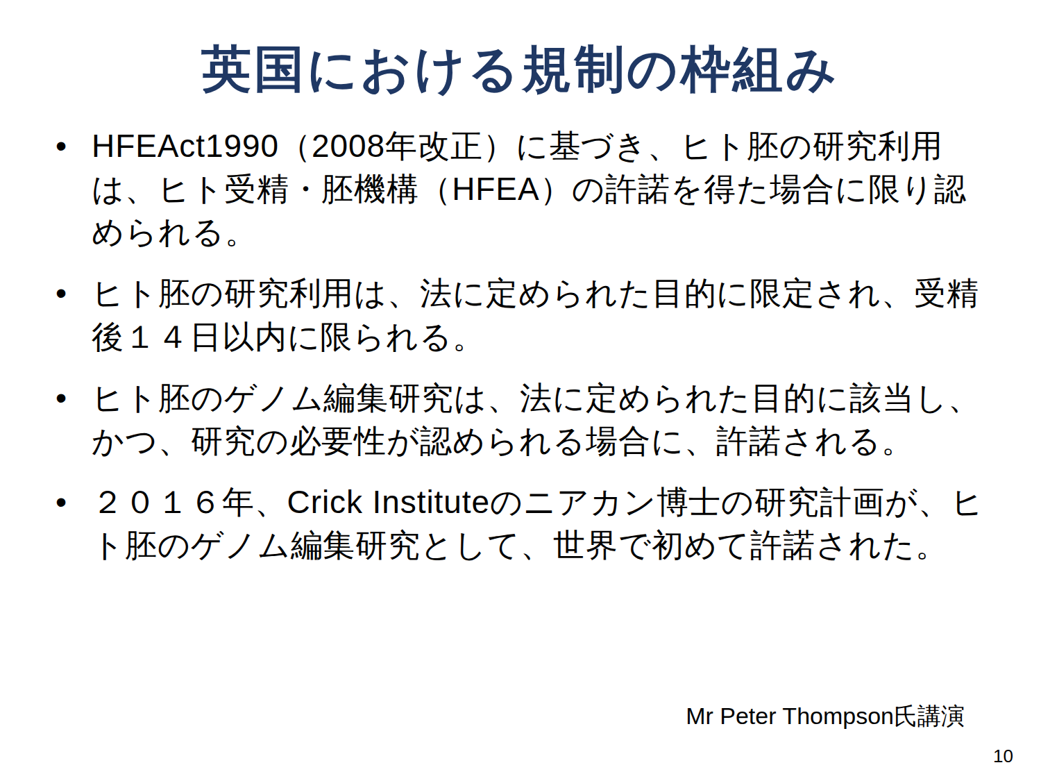英国における規制の枠組み
HFEAct1990（2008年改正）に基づき、ヒト胚の研究利用は、ヒト受精・胚機構（HFEA）の許諾を得た場合に限り認められる。
ヒト胚の研究利用は、法に定められた目的に限定され、受精後１４日以内に限られる。
ヒト胚のゲノム編集研究は、法に定められた目的に該当し、かつ、研究の必要性が認められる場合に、許諾される。
２０１６年、Crick Instituteのニアカン博士の研究計画が、ヒト胚のゲノム編集研究として、世界で初めて許諾された。
Mr Peter Thompson氏講演
10